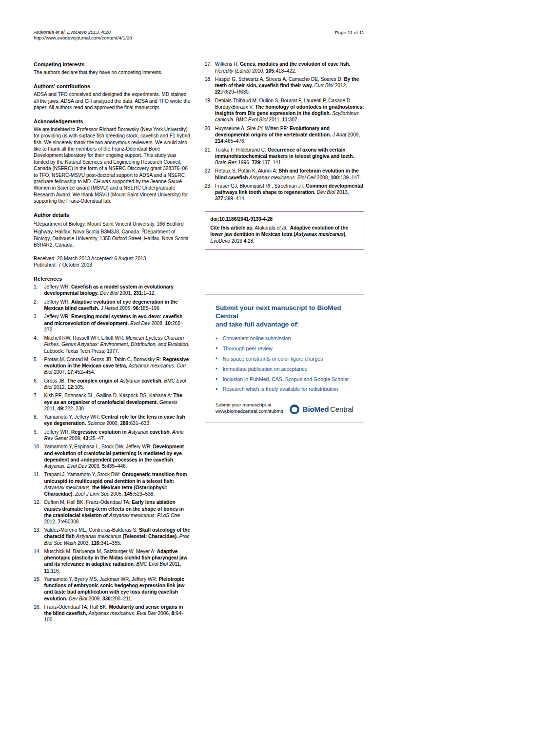Atukorala et al. EvoDevo 2013, 4:28
http://www.evodevojournal.com/content/4/1/28
Page 11 of 11
Competing interests
The authors declare that they have no competing interests.
Authors' contributions
ADSA and TFO conceived and designed the experiments. MD stained all the jaws. ADSA and CH analyzed the data. ADSA and TFO wrote the paper. All authors read and approved the final manuscript.
Acknowledgements
We are indebted to Professor Richard Borowsky (New York University) for providing us with surface fish breeding stock, cavefish and F1 hybrid fish. We sincerely thank the two anonymous reviewers. We would also like to thank all the members of the Franz-Odendaal Bone Development laboratory for their ongoing support. This study was funded by the Natural Sciences and Engineering Research Council, Canada (NSERC) in the form of a NSERC Discovery grant 328376–06 to TFO, NSERC-MSVU post-doctoral support to ADSA and a NSERC graduate fellowship to MD. CH was supported by the Jeanne Sauvé Women in Science award (MSVU) and a NSERC Undergraduate Research Award. We thank MSVU (Mount Saint Vincent University) for supporting the Franz-Odendaal lab.
Author details
1Department of Biology, Mount Saint Vincent University, 166 Bedford Highway, Halifax, Nova Scotia B3M3J8, Canada. 2Department of Biology, Dalhousie University, 1355 Oxford Street, Halifax, Nova Scotia B3H4R2, Canada.
Received: 20 March 2013 Accepted: 6 August 2013
Published: 7 October 2013
References
Jeffery WR: Cavefish as a model system in evolutionary developmental biology. Dev Biol 2001, 231: 1–12.
Jeffery WR: Adaptive evolution of eye degeneration in the Mexican blind cavefish. J Hered 2005, 96: 185–196.
Jeffery WR: Emerging model systems in evo-devo: cavefish and microevolution of development. Evol Dev 2008, 10: 265–272.
Mitchell RW, Russell WH, Elliott WR: Mexican Eyeless Characin Fishes, Genus Astyanax: Environment, Distribution, and Evolution. Lubbock: Texas Tech Press; 1977.
Protas M, Conrad M, Gross JB, Tabin C, Borowsky R: Regressive evolution in the Mexican cave tetra, Astyanax mexicanus. Curr Biol 2007, 17: 452–454.
Gross JB: The complex origin of Astyanax cavefish. BMC Evol Biol 2012, 12: 105.
Kish PE, Bohnsack BL, Gallina D, Kasprick DS, Kahana A: The eye as an organizer of craniofacial development. Genesis 2011, 49: 222–230.
Yamamoto Y, Jeffery WR: Central role for the lens in cave fish eye degeneration. Science 2000, 289: 631–633.
Jeffery WR: Regressive evolution in Astyanax cavefish. Annu Rev Genet 2009, 43: 25–47.
Yamamoto Y, Espinasa L, Stock DW, Jeffery WR: Development and evolution of craniofacial patterning is mediated by eye-dependent and -independent processes in the cavefish Astyanax. Evol Dev 2003, 5: 435–446.
Trapani J, Yamamoto Y, Stock DW: Ontogenetic transition from unicuspid to multicuspid oral dentition in a teleost fish: Astyanax mexicanus, the Mexican tetra (Ostariophysi: Characidae). Zool J Linn Soc 2005, 145: 523–538.
Dufton M, Hall BK, Franz-Odendaal TA: Early lens ablation causes dramatic long-term effects on the shape of bones in the craniofacial skeleton of Astyanax mexicanus. PLoS One 2012, 7: e50308.
Valdez-Moreno ME, Contreras-Balderas S: Skull osteology of the characid fish Astyanax mexicanus (Teleostei: Characidae). Proc Biol Soc Wash 2003, 116: 341–355.
Muschick M, Barluenga M, Salzburger W, Meyer A: Adaptive phenotypic plasticity in the Midas cichlid fish pharyngeal jaw and its relevance in adaptive radiation. BMC Evol Biol 2011, 11: 116.
Yamamoto Y, Byerly MS, Jackman WR, Jeffery WR: Pleiotropic functions of embryonic sonic hedgehog expression link jaw and taste bud amplification with eye loss during cavefish evolution. Dev Biol 2009, 330: 200–211.
Franz-Odendaal TA, Hall BK: Modularity and sense organs in the blind cavefish, Astyanax mexicanus. Evol Dev 2006, 8: 94–100.
Wilkens H: Genes, modules and the evolution of cave fish. Heredity (Edinb) 2010, 105: 413–422.
Haspel G, Schwartz A, Streets A, Camacho DE, Soares D: By the teeth of their skin, cavefish find their way. Curr Biol 2012, 22: R629–R630.
Debiais-Thibaud M, Oulion S, Bourrat F, Laurenti P, Casane D, Borday-Birraux V: The homology of odontodes in gnathostomes: insights from Dlx gene expression in the dogfish. Scyliorhinus canicula. BMC Evol Biol 2011, 11: 307.
Huysseune A, Sire JY, Witten PE: Evolutionary and developmental origins of the vertebrate dentition. J Anat 2009, 214: 465–476.
Tuisku F, Hildebrand C: Occurrence of axons with certain immunohistochemical markers in teleost gingiva and teeth. Brain Res 1996, 729: 137–141.
Retaux S, Pottin K, Alunni A: Shh and forebrain evolution in the blind cavefish Astyanax mexicanus. Biol Cell 2008, 100: 139–147.
Fraser GJ, Bloomquist RF, Streelman JT: Common developmental pathways link tooth shape to regeneration. Dev Biol 2013, 377: 399–414.
doi:10.1186/2041-9139-4-28
Cite this article as: Atukorala et al.: Adaptive evolution of the lower jaw dentition in Mexican tetra (Astyanax mexicanus). EvoDevo 2013 4:28.
Submit your next manuscript to BioMed Central
and take full advantage of:
Convenient online submission
Thorough peer review
No space constraints or color figure charges
Immediate publication on acceptance
Inclusion in PubMed, CAS, Scopus and Google Scholar
Research which is freely available for redistribution
Submit your manuscript at
www.biomedcentral.com/submit
BioMedCentral